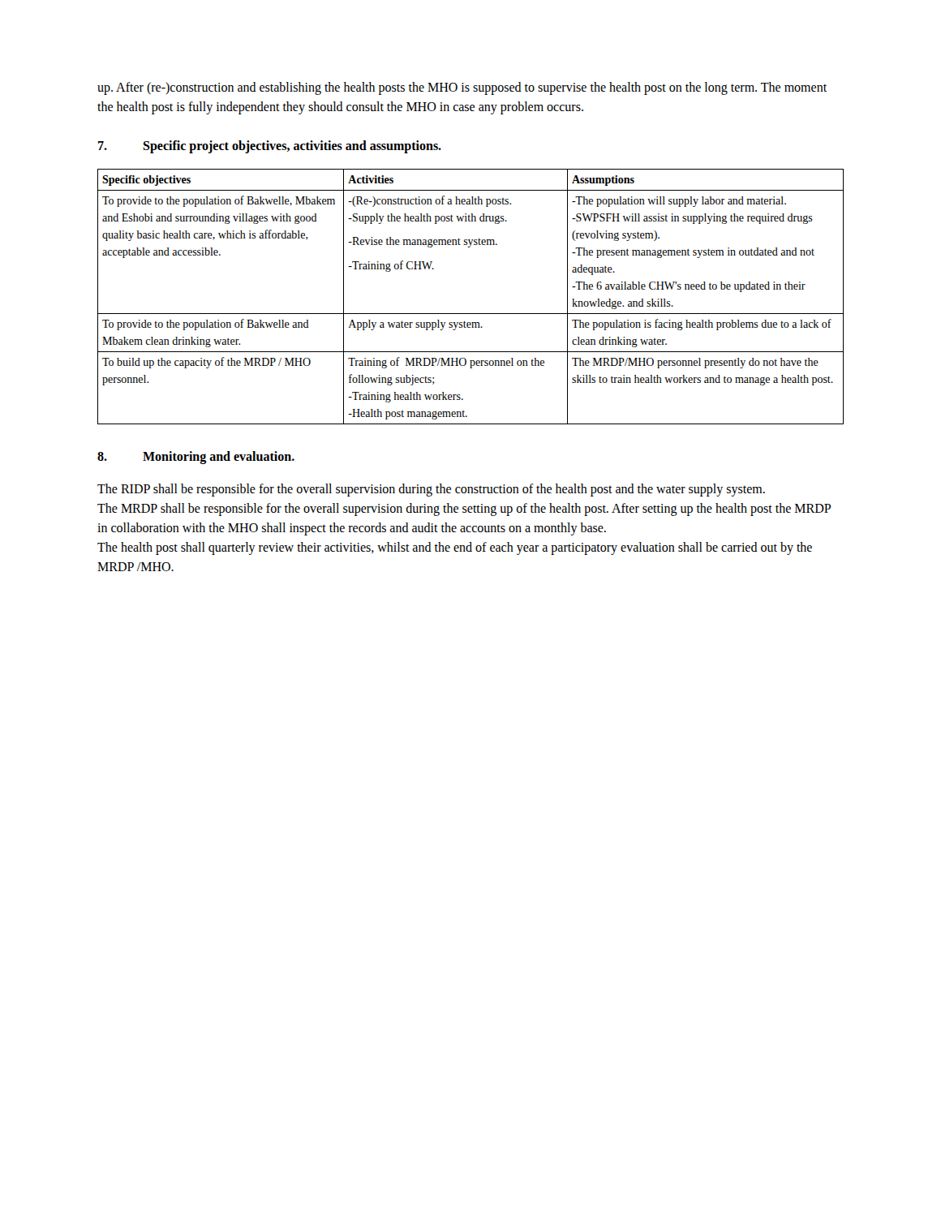up. After (re-)construction and establishing the health posts the MHO is supposed to supervise the health post on the long term. The moment the health post is fully independent they should consult the MHO in case any problem occurs.
7. Specific project objectives, activities and assumptions.
| Specific objectives | Activities | Assumptions |
| --- | --- | --- |
| To provide to the population of Bakwelle, Mbakem and Eshobi and surrounding villages with good quality basic health care, which is affordable, acceptable and accessible. | -(Re-)construction of a health posts. -Supply the health post with drugs. -Revise the management system. -Training of CHW. | -The population will supply labor and material. -SWPSFH will assist in supplying the required drugs (revolving system). -The present management system in outdated and not adequate. -The 6 available CHW's need to be updated in their knowledge. and skills. |
| To provide to the population of Bakwelle and Mbakem clean drinking water. | Apply a water supply system. | The population is facing health problems due to a lack of clean drinking water. |
| To build up the capacity of the MRDP / MHO personnel. | Training of MRDP/MHO personnel on the following subjects; -Training health workers. -Health post management. | The MRDP/MHO personnel presently do not have the skills to train health workers and to manage a health post. |
8. Monitoring and evaluation.
The RIDP shall be responsible for the overall supervision during the construction of the health post and the water supply system.
The MRDP shall be responsible for the overall supervision during the setting up of the health post. After setting up the health post the MRDP in collaboration with the MHO shall inspect the records and audit the accounts on a monthly base.
The health post shall quarterly review their activities, whilst and the end of each year a participatory evaluation shall be carried out by the MRDP /MHO.